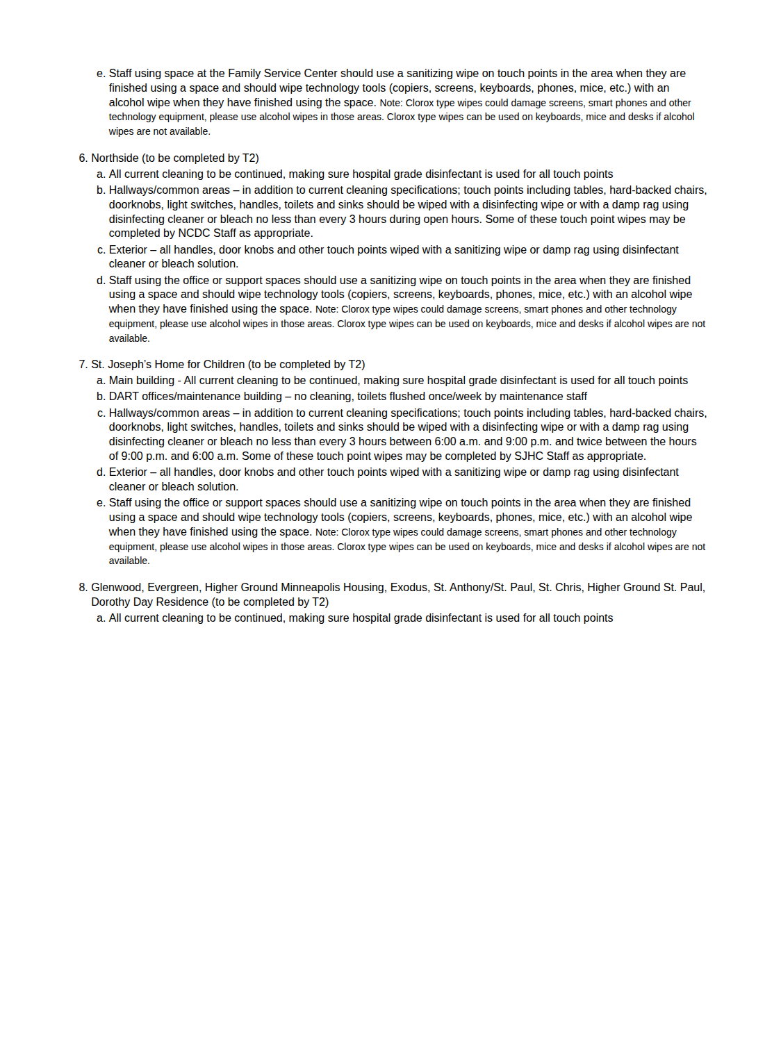Staff using space at the Family Service Center should use a sanitizing wipe on touch points in the area when they are finished using a space and should wipe technology tools (copiers, screens, keyboards, phones, mice, etc.) with an alcohol wipe when they have finished using the space. Note: Clorox type wipes could damage screens, smart phones and other technology equipment, please use alcohol wipes in those areas. Clorox type wipes can be used on keyboards, mice and desks if alcohol wipes are not available.
Northside (to be completed by T2)
All current cleaning to be continued, making sure hospital grade disinfectant is used for all touch points
Hallways/common areas – in addition to current cleaning specifications; touch points including tables, hard-backed chairs, doorknobs, light switches, handles, toilets and sinks should be wiped with a disinfecting wipe or with a damp rag using disinfecting cleaner or bleach no less than every 3 hours during open hours. Some of these touch point wipes may be completed by NCDC Staff as appropriate.
Exterior – all handles, door knobs and other touch points wiped with a sanitizing wipe or damp rag using disinfectant cleaner or bleach solution.
Staff using the office or support spaces should use a sanitizing wipe on touch points in the area when they are finished using a space and should wipe technology tools (copiers, screens, keyboards, phones, mice, etc.) with an alcohol wipe when they have finished using the space. Note: Clorox type wipes could damage screens, smart phones and other technology equipment, please use alcohol wipes in those areas. Clorox type wipes can be used on keyboards, mice and desks if alcohol wipes are not available.
St. Joseph’s Home for Children (to be completed by T2)
Main building - All current cleaning to be continued, making sure hospital grade disinfectant is used for all touch points
DART offices/maintenance building – no cleaning, toilets flushed once/week by maintenance staff
Hallways/common areas – in addition to current cleaning specifications; touch points including tables, hard-backed chairs, doorknobs, light switches, handles, toilets and sinks should be wiped with a disinfecting wipe or with a damp rag using disinfecting cleaner or bleach no less than every 3 hours between 6:00 a.m. and 9:00 p.m. and twice between the hours of 9:00 p.m. and 6:00 a.m. Some of these touch point wipes may be completed by SJHC Staff as appropriate.
Exterior – all handles, door knobs and other touch points wiped with a sanitizing wipe or damp rag using disinfectant cleaner or bleach solution.
Staff using the office or support spaces should use a sanitizing wipe on touch points in the area when they are finished using a space and should wipe technology tools (copiers, screens, keyboards, phones, mice, etc.) with an alcohol wipe when they have finished using the space. Note: Clorox type wipes could damage screens, smart phones and other technology equipment, please use alcohol wipes in those areas. Clorox type wipes can be used on keyboards, mice and desks if alcohol wipes are not available.
Glenwood, Evergreen, Higher Ground Minneapolis Housing, Exodus, St. Anthony/St. Paul, St. Chris, Higher Ground St. Paul, Dorothy Day Residence (to be completed by T2)
All current cleaning to be continued, making sure hospital grade disinfectant is used for all touch points